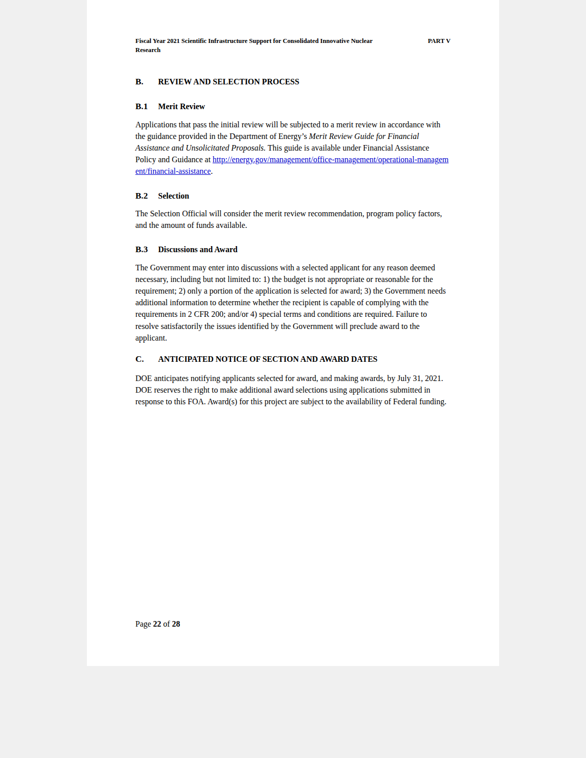Fiscal Year 2021 Scientific Infrastructure Support for Consolidated Innovative Nuclear Research PART V
B. REVIEW AND SELECTION PROCESS
B.1 Merit Review
Applications that pass the initial review will be subjected to a merit review in accordance with the guidance provided in the Department of Energy’s Merit Review Guide for Financial Assistance and Unsolicitated Proposals. This guide is available under Financial Assistance Policy and Guidance at http://energy.gov/management/office-management/operational-management/financial-assistance.
B.2 Selection
The Selection Official will consider the merit review recommendation, program policy factors, and the amount of funds available.
B.3 Discussions and Award
The Government may enter into discussions with a selected applicant for any reason deemed necessary, including but not limited to: 1) the budget is not appropriate or reasonable for the requirement; 2) only a portion of the application is selected for award; 3) the Government needs additional information to determine whether the recipient is capable of complying with the requirements in 2 CFR 200; and/or 4) special terms and conditions are required. Failure to resolve satisfactorily the issues identified by the Government will preclude award to the applicant.
C. ANTICIPATED NOTICE OF SECTION AND AWARD DATES
DOE anticipates notifying applicants selected for award, and making awards, by July 31, 2021. DOE reserves the right to make additional award selections using applications submitted in response to this FOA. Award(s) for this project are subject to the availability of Federal funding.
Page 22 of 28